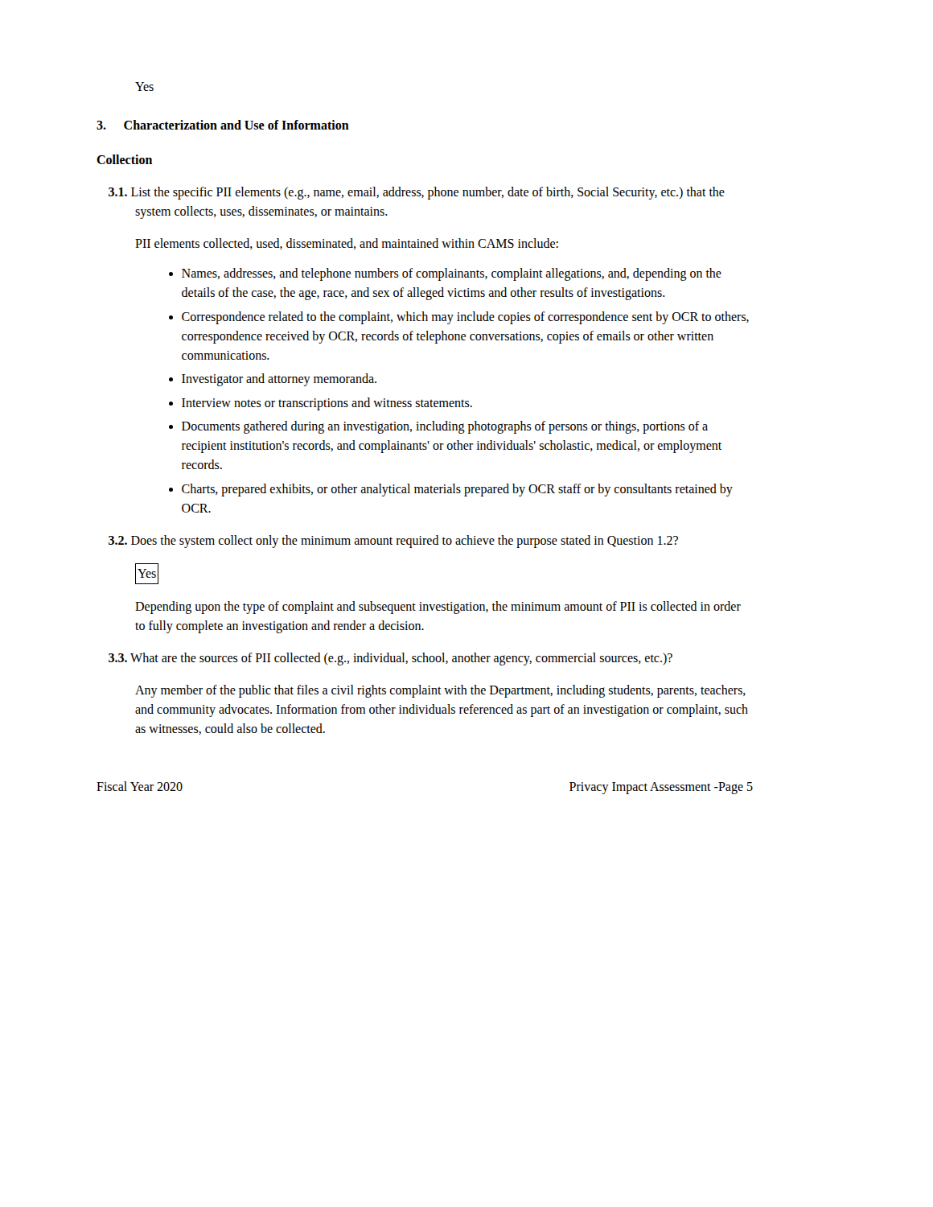Yes
3. Characterization and Use of Information
Collection
3.1. List the specific PII elements (e.g., name, email, address, phone number, date of birth, Social Security, etc.) that the system collects, uses, disseminates, or maintains.
PII elements collected, used, disseminated, and maintained within CAMS include:
Names, addresses, and telephone numbers of complainants, complaint allegations, and, depending on the details of the case, the age, race, and sex of alleged victims and other results of investigations.
Correspondence related to the complaint, which may include copies of correspondence sent by OCR to others, correspondence received by OCR, records of telephone conversations, copies of emails or other written communications.
Investigator and attorney memoranda.
Interview notes or transcriptions and witness statements.
Documents gathered during an investigation, including photographs of persons or things, portions of a recipient institution's records, and complainants' or other individuals' scholastic, medical, or employment records.
Charts, prepared exhibits, or other analytical materials prepared by OCR staff or by consultants retained by OCR.
3.2. Does the system collect only the minimum amount required to achieve the purpose stated in Question 1.2?
Yes
Depending upon the type of complaint and subsequent investigation, the minimum amount of PII is collected in order to fully complete an investigation and render a decision.
3.3. What are the sources of PII collected (e.g., individual, school, another agency, commercial sources, etc.)?
Any member of the public that files a civil rights complaint with the Department, including students, parents, teachers, and community advocates. Information from other individuals referenced as part of an investigation or complaint, such as witnesses, could also be collected.
Fiscal Year 2020 Privacy Impact Assessment -Page 5